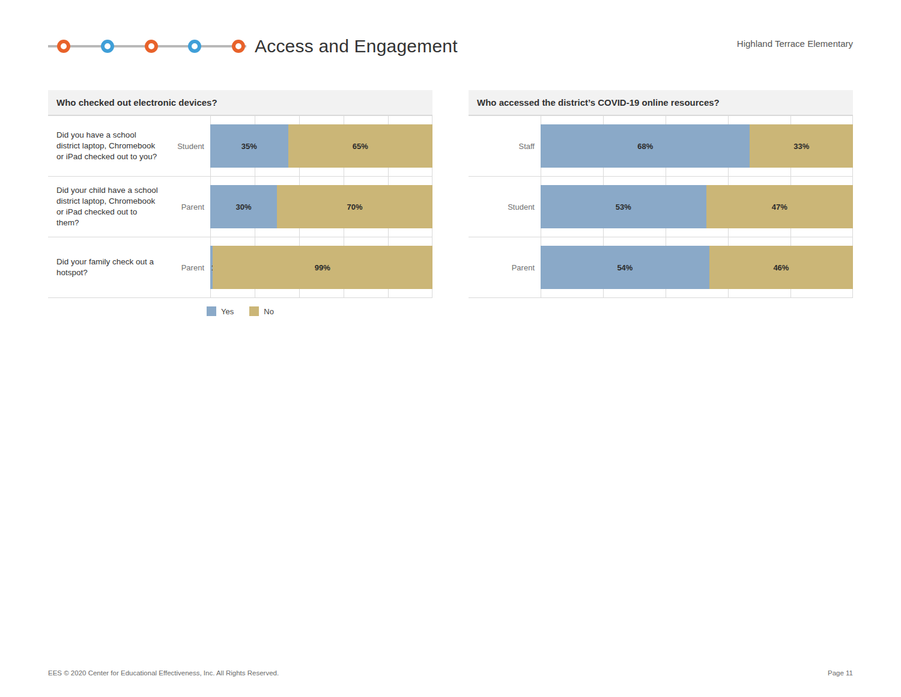Access and Engagement
Highland Terrace Elementary
Who checked out electronic devices?
Did you have a school district laptop, Chromebook or iPad checked out to you?
Student
35%
65%
Did your child have a school district laptop, Chromebook or iPad checked out to them?
Parent
30%
70%
Did your family check out a hotspot?
Parent
1%
99%
Yes No
Who accessed the district’s COVID-19 online resources?
Staff
68%
33%
Student
53%
47%
Parent
54%
46%
EES © 2020 Center for Educational Effectiveness, Inc. All Rights Reserved.
Page 11